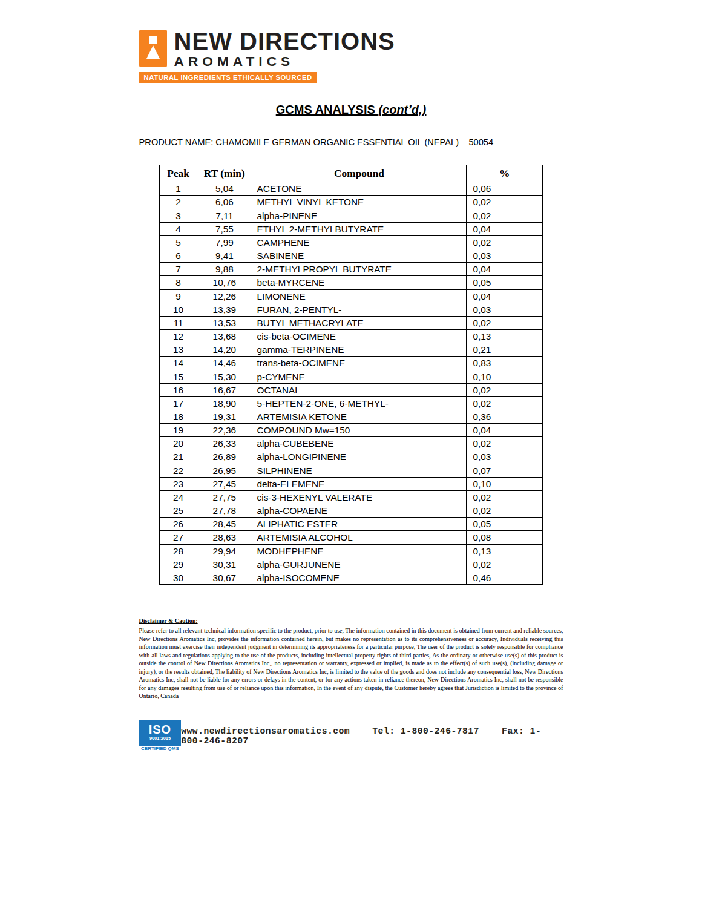NEW DIRECTIONS
AROMATICS
NATURAL INGREDIENTS ETHICALLY SOURCED
GCMS ANALYSIS (cont’d,)
PRODUCT NAME: CHAMOMILE GERMAN ORGANIC ESSENTIAL OIL (NEPAL) – 50054
| Peak | RT (min) | Compound | % |
| --- | --- | --- | --- |
| 1 | 5,04 | ACETONE | 0,06 |
| 2 | 6,06 | METHYL VINYL KETONE | 0,02 |
| 3 | 7,11 | alpha-PINENE | 0,02 |
| 4 | 7,55 | ETHYL 2-METHYLBUTYRATE | 0,04 |
| 5 | 7,99 | CAMPHENE | 0,02 |
| 6 | 9,41 | SABINENE | 0,03 |
| 7 | 9,88 | 2-METHYLPROPYL BUTYRATE | 0,04 |
| 8 | 10,76 | beta-MYRCENE | 0,05 |
| 9 | 12,26 | LIMONENE | 0,04 |
| 10 | 13,39 | FURAN, 2-PENTYL- | 0,03 |
| 11 | 13,53 | BUTYL METHACRYLATE | 0,02 |
| 12 | 13,68 | cis-beta-OCIMENE | 0,13 |
| 13 | 14,20 | gamma-TERPINENE | 0,21 |
| 14 | 14,46 | trans-beta-OCIMENE | 0,83 |
| 15 | 15,30 | p-CYMENE | 0,10 |
| 16 | 16,67 | OCTANAL | 0,02 |
| 17 | 18,90 | 5-HEPTEN-2-ONE, 6-METHYL- | 0,02 |
| 18 | 19,31 | ARTEMISIA KETONE | 0,36 |
| 19 | 22,36 | COMPOUND Mw=150 | 0,04 |
| 20 | 26,33 | alpha-CUBEBENE | 0,02 |
| 21 | 26,89 | alpha-LONGIPINENE | 0,03 |
| 22 | 26,95 | SILPHINENE | 0,07 |
| 23 | 27,45 | delta-ELEMENE | 0,10 |
| 24 | 27,75 | cis-3-HEXENYL VALERATE | 0,02 |
| 25 | 27,78 | alpha-COPAENE | 0,02 |
| 26 | 28,45 | ALIPHATIC ESTER | 0,05 |
| 27 | 28,63 | ARTEMISIA ALCOHOL | 0,08 |
| 28 | 29,94 | MODHEPHENE | 0,13 |
| 29 | 30,31 | alpha-GURJUNENE | 0,02 |
| 30 | 30,67 | alpha-ISOCOMENE | 0,46 |
Disclaimer & Caution: Please refer to all relevant technical information specific to the product, prior to use, The information contained in this document is obtained from current and reliable sources, New Directions Aromatics Inc, provides the information contained herein, but makes no representation as to its comprehensiveness or accuracy, Individuals receiving this information must exercise their independent judgment in determining its appropriateness for a particular purpose, The user of the product is solely responsible for compliance with all laws and regulations applying to the use of the products, including intellectual property rights of third parties, As the ordinary or otherwise use(s) of this product is outside the control of New Directions Aromatics Inc,, no representation or warranty, expressed or implied, is made as to the effect(s) of such use(s), (including damage or injury), or the results obtained, The liability of New Directions Aromatics Inc, is limited to the value of the goods and does not include any consequential loss, New Directions Aromatics Inc, shall not be liable for any errors or delays in the content, or for any actions taken in reliance thereon, New Directions Aromatics Inc, shall not be responsible for any damages resulting from use of or reliance upon this information, In the event of any dispute, the Customer hereby agrees that Jurisdiction is limited to the province of Ontario, Canada
ISO 9001:2015
CERTIFIED QMS
www.newdirectionsaromatics.com Tel: 1-800-246-7817 Fax: 1-800-246-8207